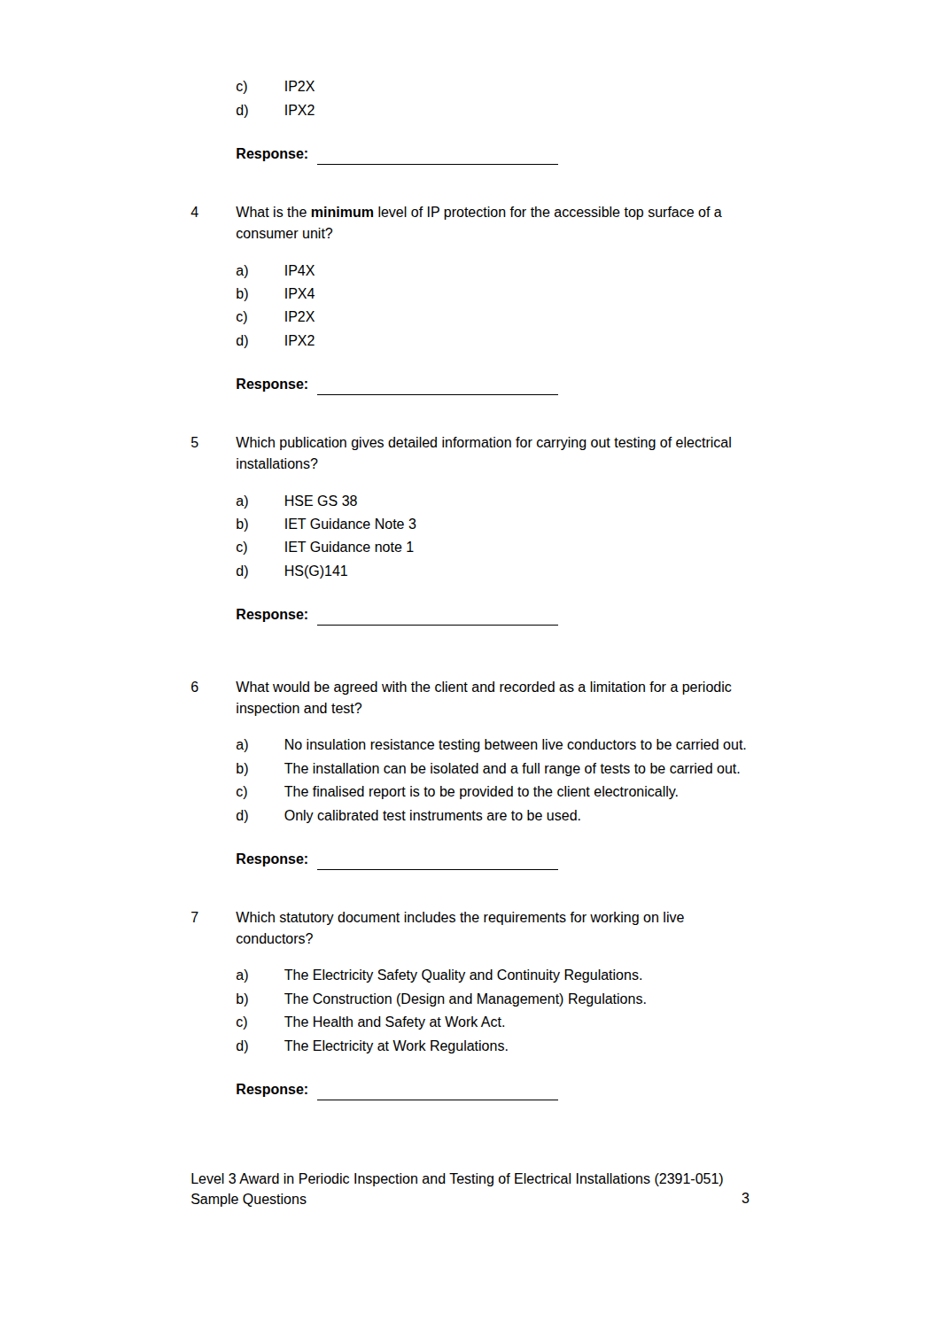c) IP2X
d) IPX2
Response:
4
What is the minimum level of IP protection for the accessible top surface of a consumer unit?
a) IP4X
b) IPX4
c) IP2X
d) IPX2
Response:
5
Which publication gives detailed information for carrying out testing of electrical installations?
a) HSE GS 38
b) IET Guidance Note 3
c) IET Guidance note 1
d) HS(G)141
Response:
6
What would be agreed with the client and recorded as a limitation for a periodic inspection and test?
a) No insulation resistance testing between live conductors to be carried out.
b) The installation can be isolated and a full range of tests to be carried out.
c) The finalised report is to be provided to the client electronically.
d) Only calibrated test instruments are to be used.
Response:
7
Which statutory document includes the requirements for working on live conductors?
a) The Electricity Safety Quality and Continuity Regulations.
b) The Construction (Design and Management) Regulations.
c) The Health and Safety at Work Act.
d) The Electricity at Work Regulations.
Response:
Level 3 Award in Periodic Inspection and Testing of Electrical Installations (2391-051)
Sample Questions
3